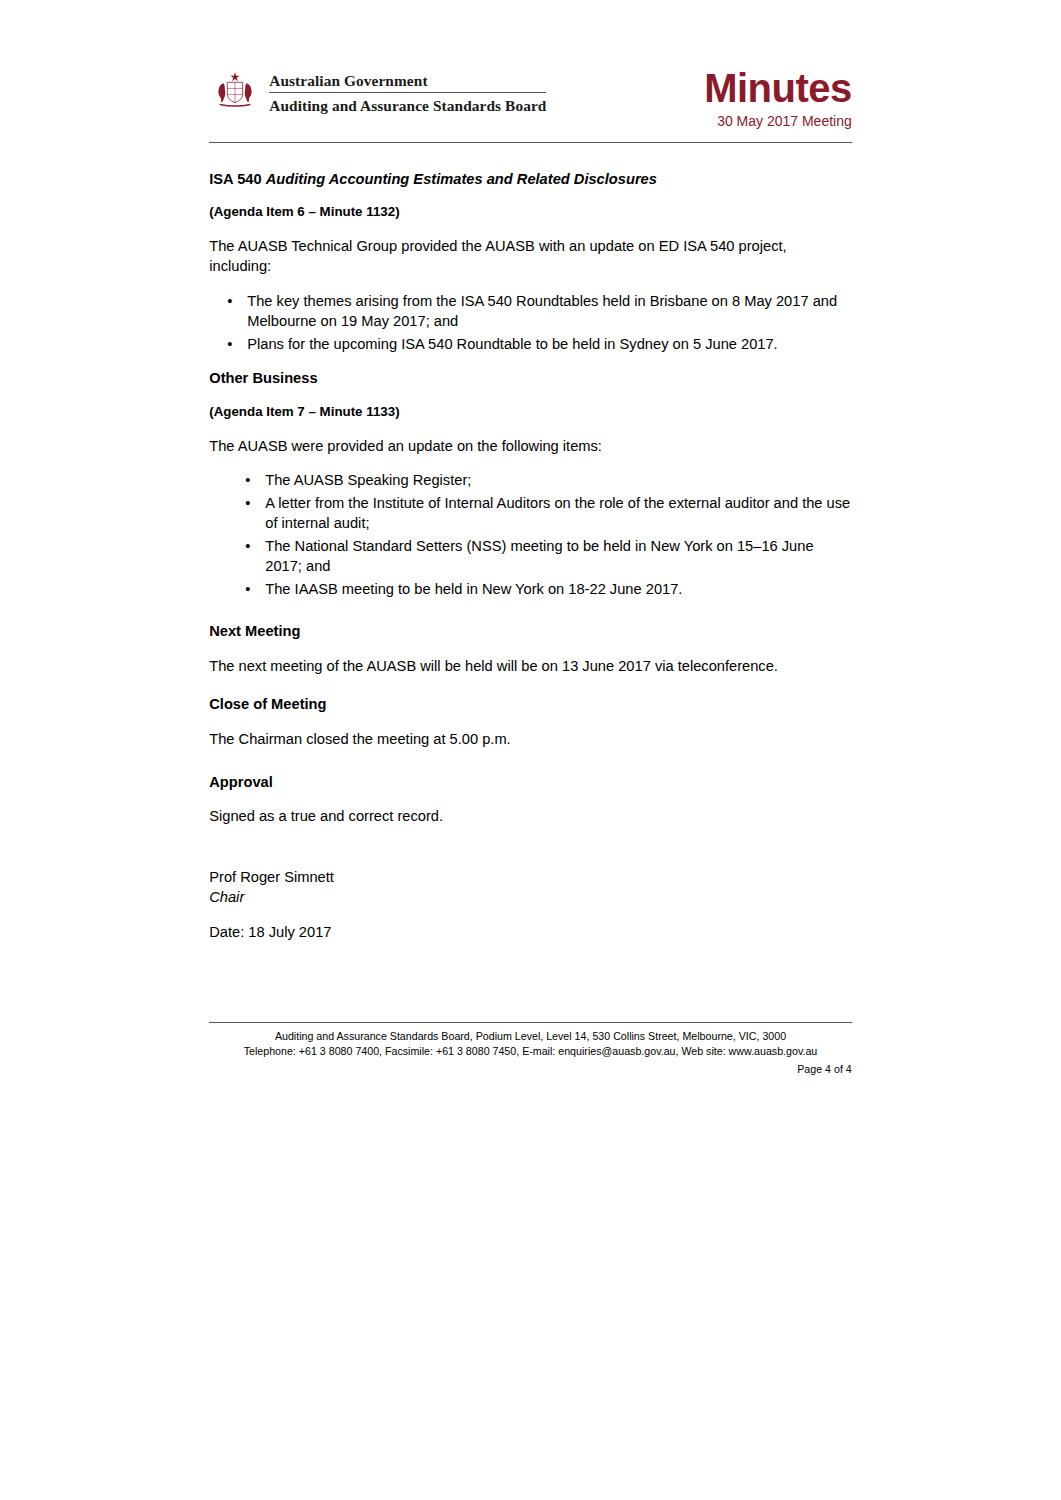Australian Government
Auditing and Assurance Standards Board
Minutes
30 May 2017 Meeting
ISA 540 Auditing Accounting Estimates and Related Disclosures
(Agenda Item 6 – Minute 1132)
The AUASB Technical Group provided the AUASB with an update on ED ISA 540 project, including:
The key themes arising from the ISA 540 Roundtables held in Brisbane on 8 May 2017 and Melbourne on 19 May 2017; and
Plans for the upcoming ISA 540 Roundtable to be held in Sydney on 5 June 2017.
Other Business
(Agenda Item 7 – Minute 1133)
The AUASB were provided an update on the following items:
The AUASB Speaking Register;
A letter from the Institute of Internal Auditors on the role of the external auditor and the use of internal audit;
The National Standard Setters (NSS) meeting to be held in New York on 15–16 June 2017; and
The IAASB meeting to be held in New York on 18-22 June 2017.
Next Meeting
The next meeting of the AUASB will be held will be on 13 June 2017 via teleconference.
Close of Meeting
The Chairman closed the meeting at 5.00 p.m.
Approval
Signed as a true and correct record.
Prof Roger Simnett
Chair
Date: 18 July 2017
Auditing and Assurance Standards Board, Podium Level, Level 14, 530 Collins Street, Melbourne, VIC, 3000
Telephone: +61 3 8080 7400, Facsimile: +61 3 8080 7450, E-mail: enquiries@auasb.gov.au, Web site: www.auasb.gov.au
Page 4 of 4